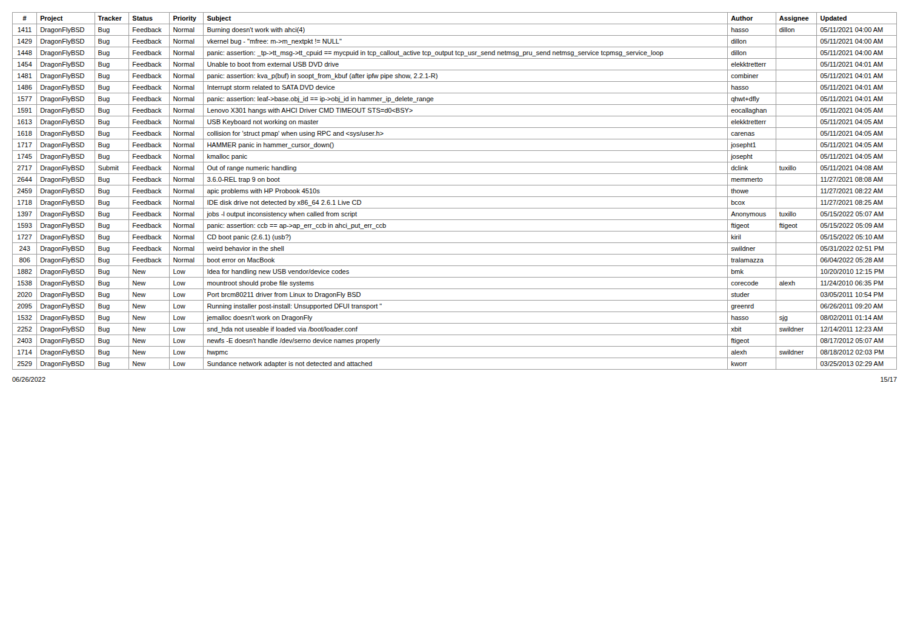| # | Project | Tracker | Status | Priority | Subject | Author | Assignee | Updated |
| --- | --- | --- | --- | --- | --- | --- | --- | --- |
| 1411 | DragonFlyBSD | Bug | Feedback | Normal | Burning doesn't work with ahci(4) | hasso | dillon | 05/11/2021 04:00 AM |
| 1429 | DragonFlyBSD | Bug | Feedback | Normal | vkernel bug - "mfree: m->m_nextpkt != NULL" | dillon | | 05/11/2021 04:00 AM |
| 1448 | DragonFlyBSD | Bug | Feedback | Normal | panic: assertion: _tp->tt_msg->tt_cpuid == mycpuid in tcp_callout_active tcp_output tcp_usr_send netmsg_pru_send netmsg_service tcpmsg_service_loop | dillon | | 05/11/2021 04:00 AM |
| 1454 | DragonFlyBSD | Bug | Feedback | Normal | Unable to boot from external USB DVD drive | elekktretterr | | 05/11/2021 04:01 AM |
| 1481 | DragonFlyBSD | Bug | Feedback | Normal | panic: assertion: kva_p(buf) in soopt_from_kbuf (after ipfw pipe show, 2.2.1-R) | combiner | | 05/11/2021 04:01 AM |
| 1486 | DragonFlyBSD | Bug | Feedback | Normal | Interrupt storm related to SATA DVD device | hasso | | 05/11/2021 04:01 AM |
| 1577 | DragonFlyBSD | Bug | Feedback | Normal | panic: assertion: leaf->base.obj_id == ip->obj_id in hammer_ip_delete_range | qhwt+dfly | | 05/11/2021 04:01 AM |
| 1591 | DragonFlyBSD | Bug | Feedback | Normal | Lenovo X301 hangs with AHCI Driver CMD TIMEOUT STS=d0<BSY> | eocallaghan | | 05/11/2021 04:05 AM |
| 1613 | DragonFlyBSD | Bug | Feedback | Normal | USB Keyboard not working on master | elekktretterr | | 05/11/2021 04:05 AM |
| 1618 | DragonFlyBSD | Bug | Feedback | Normal | collision for 'struct pmap' when using RPC and <sys/user.h> | carenas | | 05/11/2021 04:05 AM |
| 1717 | DragonFlyBSD | Bug | Feedback | Normal | HAMMER panic in hammer_cursor_down() | josepht1 | | 05/11/2021 04:05 AM |
| 1745 | DragonFlyBSD | Bug | Feedback | Normal | kmalloc panic | josepht | | 05/11/2021 04:05 AM |
| 2717 | DragonFlyBSD | Submit | Feedback | Normal | Out of range numeric handling | dclink | tuxillo | 05/11/2021 04:08 AM |
| 2644 | DragonFlyBSD | Bug | Feedback | Normal | 3.6.0-REL trap 9 on boot | memmerto | | 11/27/2021 08:08 AM |
| 2459 | DragonFlyBSD | Bug | Feedback | Normal | apic problems with HP Probook 4510s | thowe | | 11/27/2021 08:22 AM |
| 1718 | DragonFlyBSD | Bug | Feedback | Normal | IDE disk drive not detected by x86_64 2.6.1 Live CD | bcox | | 11/27/2021 08:25 AM |
| 1397 | DragonFlyBSD | Bug | Feedback | Normal | jobs -l output inconsistency when called from script | Anonymous | tuxillo | 05/15/2022 05:07 AM |
| 1593 | DragonFlyBSD | Bug | Feedback | Normal | panic: assertion: ccb == ap->ap_err_ccb in ahci_put_err_ccb | ftigeot | ftigeot | 05/15/2022 05:09 AM |
| 1727 | DragonFlyBSD | Bug | Feedback | Normal | CD boot panic (2.6.1) (usb?) | kiril | | 05/15/2022 05:10 AM |
| 243 | DragonFlyBSD | Bug | Feedback | Normal | weird behavior in the shell | swildner | | 05/31/2022 02:51 PM |
| 806 | DragonFlyBSD | Bug | Feedback | Normal | boot error on MacBook | tralamazza | | 06/04/2022 05:28 AM |
| 1882 | DragonFlyBSD | Bug | New | Low | Idea for handling new USB vendor/device codes | bmk | | 10/20/2010 12:15 PM |
| 1538 | DragonFlyBSD | Bug | New | Low | mountroot should probe file systems | corecode | alexh | 11/24/2010 06:35 PM |
| 2020 | DragonFlyBSD | Bug | New | Low | Port brcm80211 driver from Linux to DragonFly BSD | studer | | 03/05/2011 10:54 PM |
| 2095 | DragonFlyBSD | Bug | New | Low | Running installer post-install: Unsupported DFUI transport " | greenrd | | 06/26/2011 09:20 AM |
| 1532 | DragonFlyBSD | Bug | New | Low | jemalloc doesn't work on DragonFly | hasso | sjg | 08/02/2011 01:14 AM |
| 2252 | DragonFlyBSD | Bug | New | Low | snd_hda not useable if loaded via /boot/loader.conf | xbit | swildner | 12/14/2011 12:23 AM |
| 2403 | DragonFlyBSD | Bug | New | Low | newfs -E doesn't handle /dev/serno device names properly | ftigeot | | 08/17/2012 05:07 AM |
| 1714 | DragonFlyBSD | Bug | New | Low | hwpmc | alexh | swildner | 08/18/2012 02:03 PM |
| 2529 | DragonFlyBSD | Bug | New | Low | Sundance network adapter is not detected and attached | kworr | | 03/25/2013 02:29 AM |
06/26/2022 15/17